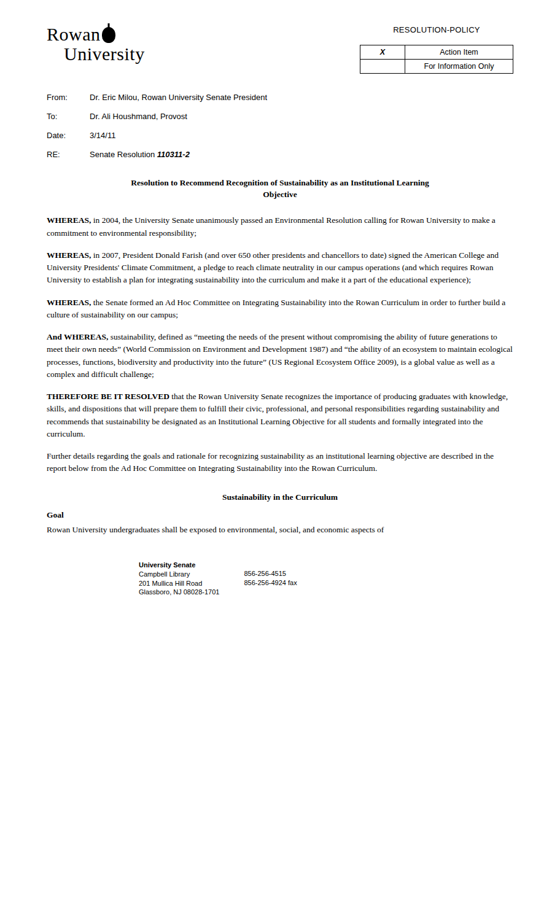Rowan University
RESOLUTION-POLICY
| X | Action Item |
| | For Information Only |
From:
Dr. Eric Milou, Rowan University Senate President
To:
Dr. Ali Houshmand, Provost
Date:
3/14/11
RE:
Senate Resolution 110311-2
Resolution to Recommend Recognition of Sustainability as an Institutional Learning
Objective
WHEREAS, in 2004, the University Senate unanimously passed an Environmental Resolution calling for Rowan University to make a commitment to environmental responsibility;
WHEREAS, in 2007, President Donald Farish (and over 650 other presidents and chancellors to date) signed the American College and University Presidents' Climate Commitment, a pledge to reach climate neutrality in our campus operations (and which requires Rowan University to establish a plan for integrating sustainability into the curriculum and make it a part of the educational experience);
WHEREAS, the Senate formed an Ad Hoc Committee on Integrating Sustainability into the Rowan Curriculum in order to further build a culture of sustainability on our campus;
And WHEREAS, sustainability, defined as “meeting the needs of the present without compromising the ability of future generations to meet their own needs” (World Commission on Environment and Development 1987) and “the ability of an ecosystem to maintain ecological processes, functions, biodiversity and productivity into the future” (US Regional Ecosystem Office 2009), is a global value as well as a complex and difficult challenge;
THEREFORE BE IT RESOLVED that the Rowan University Senate recognizes the importance of producing graduates with knowledge, skills, and dispositions that will prepare them to fulfill their civic, professional, and personal responsibilities regarding sustainability and recommends that sustainability be designated as an Institutional Learning Objective for all students and formally integrated into the curriculum.
Further details regarding the goals and rationale for recognizing sustainability as an institutional learning objective are described in the report below from the Ad Hoc Committee on Integrating Sustainability into the Rowan Curriculum.
Sustainability in the Curriculum
Goal
Rowan University undergraduates shall be exposed to environmental, social, and economic aspects of
University Senate
Campbell Library
201 Mullica Hill Road
Glassboro, NJ 08028-1701
856-256-4515
856-256-4924 fax